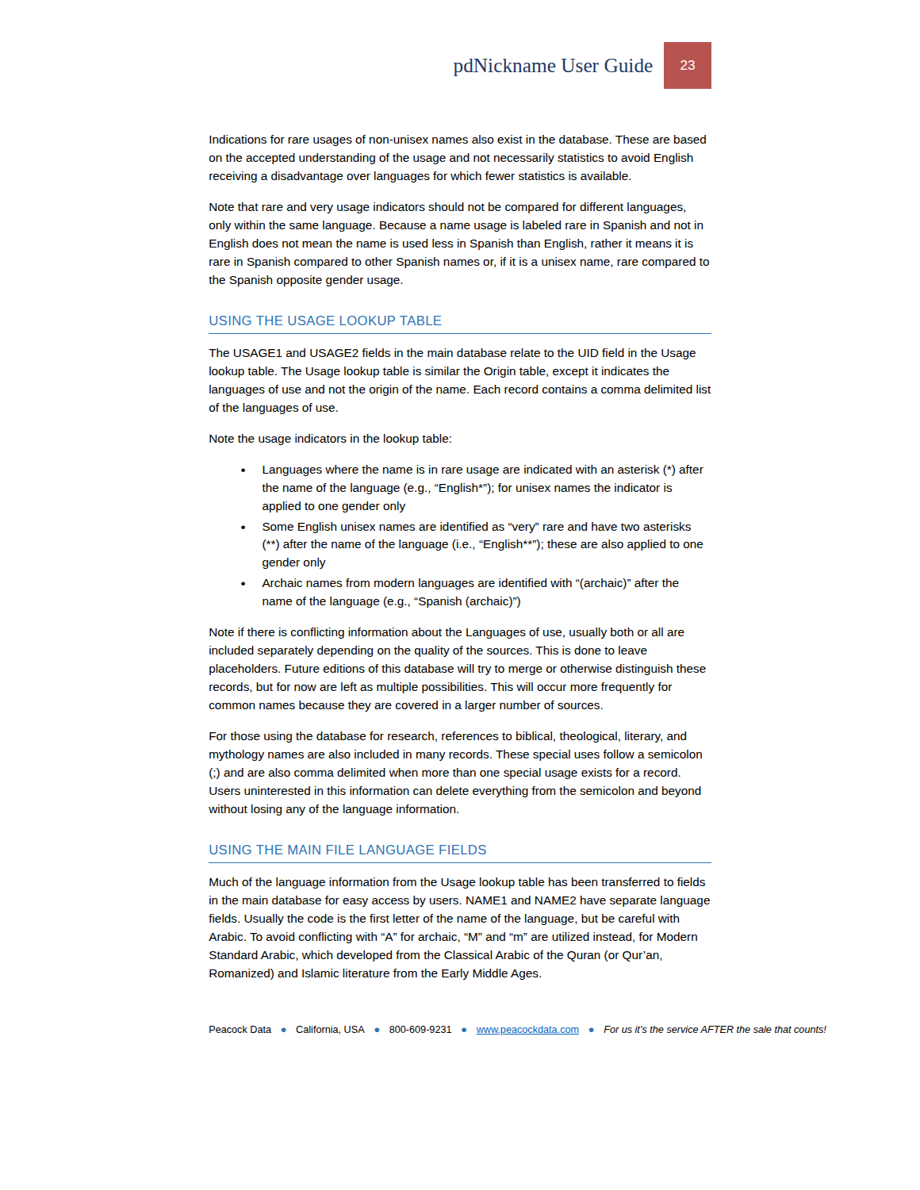pdNickname User Guide
23
Indications for rare usages of non-unisex names also exist in the database. These are based on the accepted understanding of the usage and not necessarily statistics to avoid English receiving a disadvantage over languages for which fewer statistics is available.
Note that rare and very usage indicators should not be compared for different languages, only within the same language. Because a name usage is labeled rare in Spanish and not in English does not mean the name is used less in Spanish than English, rather it means it is rare in Spanish compared to other Spanish names or, if it is a unisex name, rare compared to the Spanish opposite gender usage.
Using the Usage Lookup Table
The USAGE1 and USAGE2 fields in the main database relate to the UID field in the Usage lookup table. The Usage lookup table is similar the Origin table, except it indicates the languages of use and not the origin of the name. Each record contains a comma delimited list of the languages of use.
Note the usage indicators in the lookup table:
Languages where the name is in rare usage are indicated with an asterisk (*) after the name of the language (e.g., “English*”); for unisex names the indicator is applied to one gender only
Some English unisex names are identified as “very” rare and have two asterisks (**) after the name of the language (i.e., “English**”); these are also applied to one gender only
Archaic names from modern languages are identified with “(archaic)” after the name of the language (e.g., “Spanish (archaic)”)
Note if there is conflicting information about the Languages of use, usually both or all are included separately depending on the quality of the sources. This is done to leave placeholders. Future editions of this database will try to merge or otherwise distinguish these records, but for now are left as multiple possibilities. This will occur more frequently for common names because they are covered in a larger number of sources.
For those using the database for research, references to biblical, theological, literary, and mythology names are also included in many records. These special uses follow a semicolon (;) and are also comma delimited when more than one special usage exists for a record. Users uninterested in this information can delete everything from the semicolon and beyond without losing any of the language information.
Using the Main File Language Fields
Much of the language information from the Usage lookup table has been transferred to fields in the main database for easy access by users. NAME1 and NAME2 have separate language fields. Usually the code is the first letter of the name of the language, but be careful with Arabic. To avoid conflicting with “A” for archaic, “M” and “m” are utilized instead, for Modern Standard Arabic, which developed from the Classical Arabic of the Quran (or Qur’an, Romanized) and Islamic literature from the Early Middle Ages.
Peacock Data●California, USA●800-609-9231●www.peacockdata.com●For us it’s the service AFTER the sale that counts!